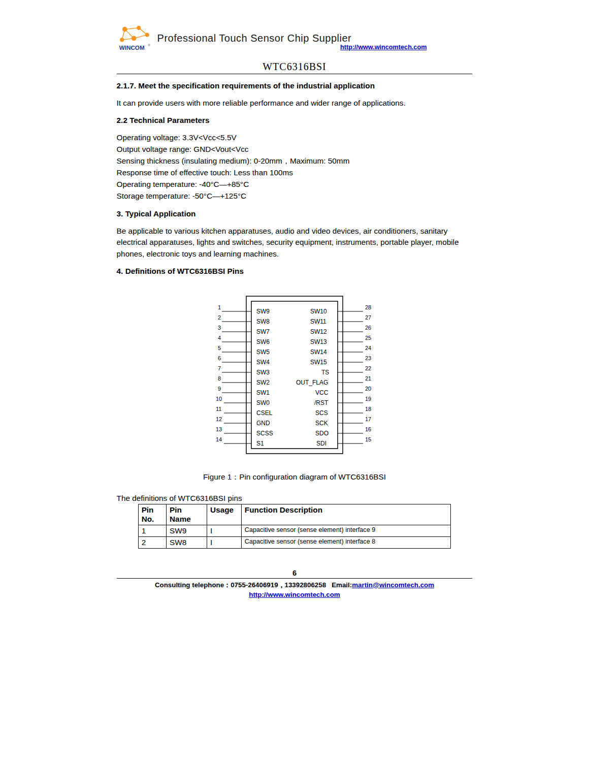WINCOM ®
Professional Touch Sensor Chip Supplier
http://www.wincomtech.com
WTC6316BSI
2.1.7. Meet the specification requirements of the industrial application
It can provide users with more reliable performance and wider range of applications.
2.2 Technical Parameters
Operating voltage: 3.3V<Vcc<5.5V
Output voltage range: GND<Vout<Vcc
Sensing thickness (insulating medium): 0-20mm，Maximum: 50mm
Response time of effective touch: Less than 100ms
Operating temperature: -40°C—+85°C
Storage temperature: -50°C—+125°C
3. Typical Application
Be applicable to various kitchen apparatuses, audio and video devices, air conditioners, sanitary electrical apparatuses, lights and switches, security equipment, instruments, portable player, mobile phones, electronic toys and learning machines.
4. Definitions of WTC6316BSI Pins
1 2 3 4 5 6 7 8 9 10 11 12 13 14 SW9 SW8 SW7 SW6 SW5 SW4 SW3 SW2 SW1 SW0 CSEL GND SCSS S1 SW10 SW11 SW12 SW13 SW14 SW15 TS OUT_FLAG VCC /RST SCS SCK SDO SDI 28 27 26 25 24 23 22 21 20 19 18 17 16 15
Figure 1：Pin configuration diagram of WTC6316BSI
The definitions of WTC6316BSI pins
| Pin No. | Pin Name | Usage | Function Description |
| --- | --- | --- | --- |
| 1 | SW9 | I | Capacitive sensor (sense element) interface 9 |
| 2 | SW8 | I | Capacitive sensor (sense element) interface 8 |
6
Consulting telephone：0755-26406919，13392806258 Email:martin@wincomtech.com
http://www.wincomtech.com